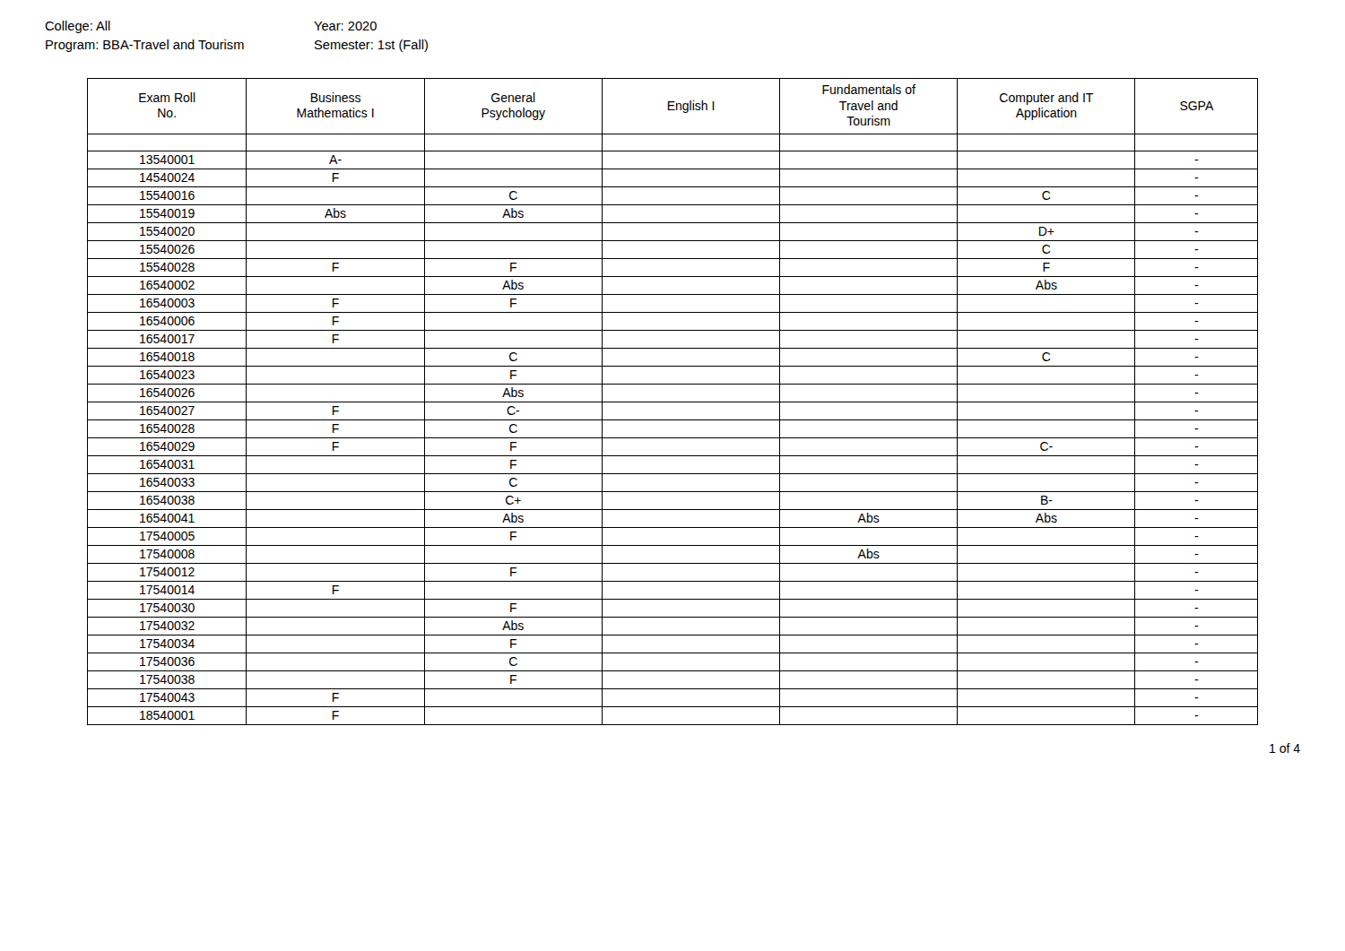College: All
Program: BBA-Travel and Tourism
Year: 2020
Semester: 1st (Fall)
| Exam Roll No. | Business Mathematics I | General Psychology | English I | Fundamentals of Travel and Tourism | Computer and IT Application | SGPA |
| --- | --- | --- | --- | --- | --- | --- |
| 13540001 | A- | | | | | - |
| 14540024 | F | | | | | - |
| 15540016 | | C | | | C | - |
| 15540019 | Abs | Abs | | | | - |
| 15540020 | | | | | D+ | - |
| 15540026 | | | | | C | - |
| 15540028 | F | F | | | F | - |
| 16540002 | | Abs | | | Abs | - |
| 16540003 | F | F | | | | - |
| 16540006 | F | | | | | - |
| 16540017 | F | | | | | - |
| 16540018 | | C | | | C | - |
| 16540023 | | F | | | | - |
| 16540026 | | Abs | | | | - |
| 16540027 | F | C- | | | | - |
| 16540028 | F | C | | | | - |
| 16540029 | F | F | | | C- | - |
| 16540031 | | F | | | | - |
| 16540033 | | C | | | | - |
| 16540038 | | C+ | | | B- | - |
| 16540041 | | Abs | | Abs | Abs | - |
| 17540005 | | F | | | | - |
| 17540008 | | | | Abs | | - |
| 17540012 | | F | | | | - |
| 17540014 | F | | | | | - |
| 17540030 | | F | | | | - |
| 17540032 | | Abs | | | | - |
| 17540034 | | F | | | | - |
| 17540036 | | C | | | | - |
| 17540038 | | F | | | | - |
| 17540043 | F | | | | | - |
| 18540001 | F | | | | | - |
1 of 4